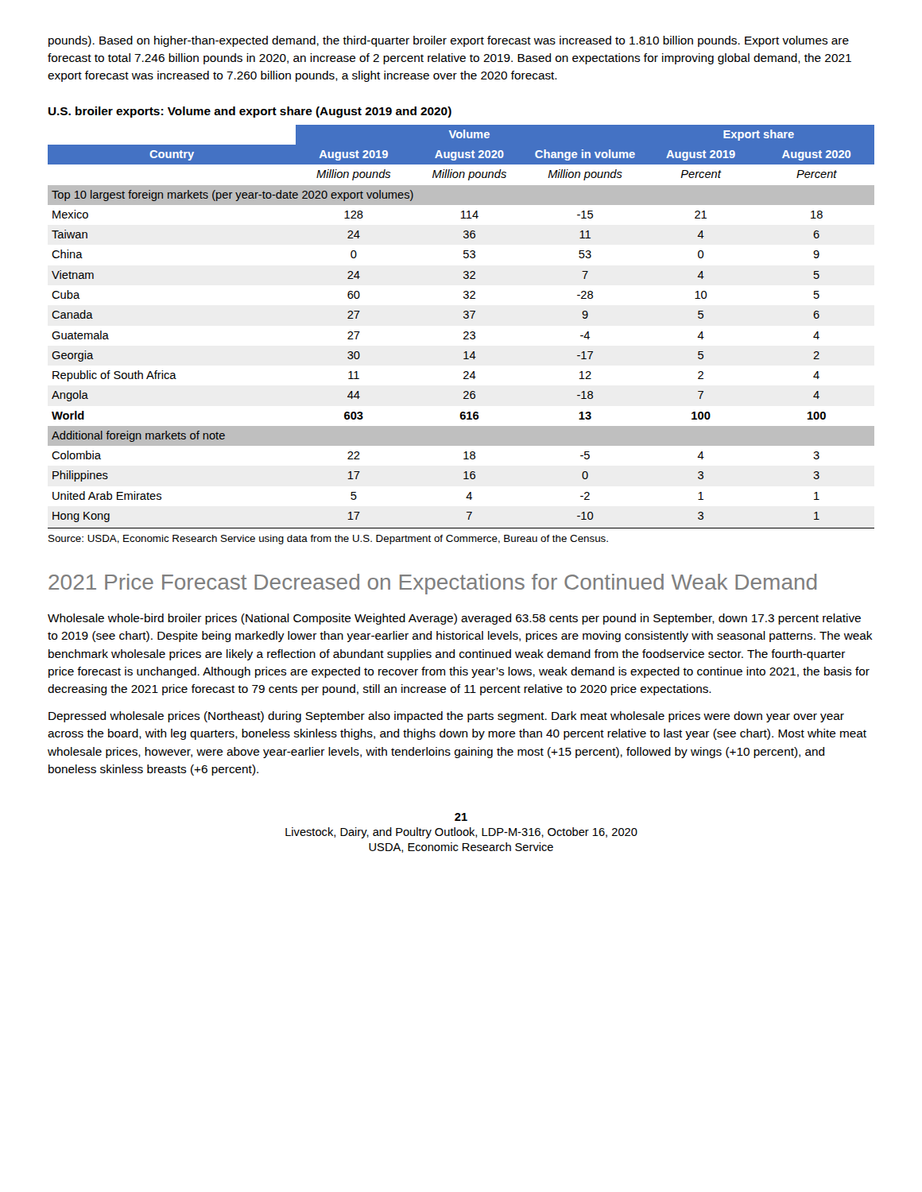pounds). Based on higher-than-expected demand, the third-quarter broiler export forecast was increased to 1.810 billion pounds. Export volumes are forecast to total 7.246 billion pounds in 2020, an increase of 2 percent relative to 2019. Based on expectations for improving global demand, the 2021 export forecast was increased to 7.260 billion pounds, a slight increase over the 2020 forecast.
U.S. broiler exports: Volume and export share (August 2019 and 2020)
| | Volume | Export share |
| Country | August 2019 | August 2020 | Change in volume | August 2019 | August 2020 |
| | Million pounds | Million pounds | Million pounds | Percent | Percent |
| Top 10 largest foreign markets (per year-to-date 2020 export volumes) | |
| Mexico | 128 | 114 | -15 | 21 | 18 |
| Taiwan | 24 | 36 | 11 | 4 | 6 |
| China | 0 | 53 | 53 | 0 | 9 |
| Vietnam | 24 | 32 | 7 | 4 | 5 |
| Cuba | 60 | 32 | -28 | 10 | 5 |
| Canada | 27 | 37 | 9 | 5 | 6 |
| Guatemala | 27 | 23 | -4 | 4 | 4 |
| Georgia | 30 | 14 | -17 | 5 | 2 |
| Republic of South Africa | 11 | 24 | 12 | 2 | 4 |
| Angola | 44 | 26 | -18 | 7 | 4 |
| World | 603 | 616 | 13 | 100 | 100 |
| Additional foreign markets of note | |
| Colombia | 22 | 18 | -5 | 4 | 3 |
| Philippines | 17 | 16 | 0 | 3 | 3 |
| United Arab Emirates | 5 | 4 | -2 | 1 | 1 |
| Hong Kong | 17 | 7 | -10 | 3 | 1 |
Source: USDA, Economic Research Service using data from the U.S. Department of Commerce, Bureau of the Census.
2021 Price Forecast Decreased on Expectations for Continued Weak Demand
Wholesale whole-bird broiler prices (National Composite Weighted Average) averaged 63.58 cents per pound in September, down 17.3 percent relative to 2019 (see chart). Despite being markedly lower than year-earlier and historical levels, prices are moving consistently with seasonal patterns. The weak benchmark wholesale prices are likely a reflection of abundant supplies and continued weak demand from the foodservice sector. The fourth-quarter price forecast is unchanged. Although prices are expected to recover from this year’s lows, weak demand is expected to continue into 2021, the basis for decreasing the 2021 price forecast to 79 cents per pound, still an increase of 11 percent relative to 2020 price expectations.
Depressed wholesale prices (Northeast) during September also impacted the parts segment. Dark meat wholesale prices were down year over year across the board, with leg quarters, boneless skinless thighs, and thighs down by more than 40 percent relative to last year (see chart). Most white meat wholesale prices, however, were above year-earlier levels, with tenderloins gaining the most (+15 percent), followed by wings (+10 percent), and boneless skinless breasts (+6 percent).
21
Livestock, Dairy, and Poultry Outlook, LDP-M-316, October 16, 2020
USDA, Economic Research Service